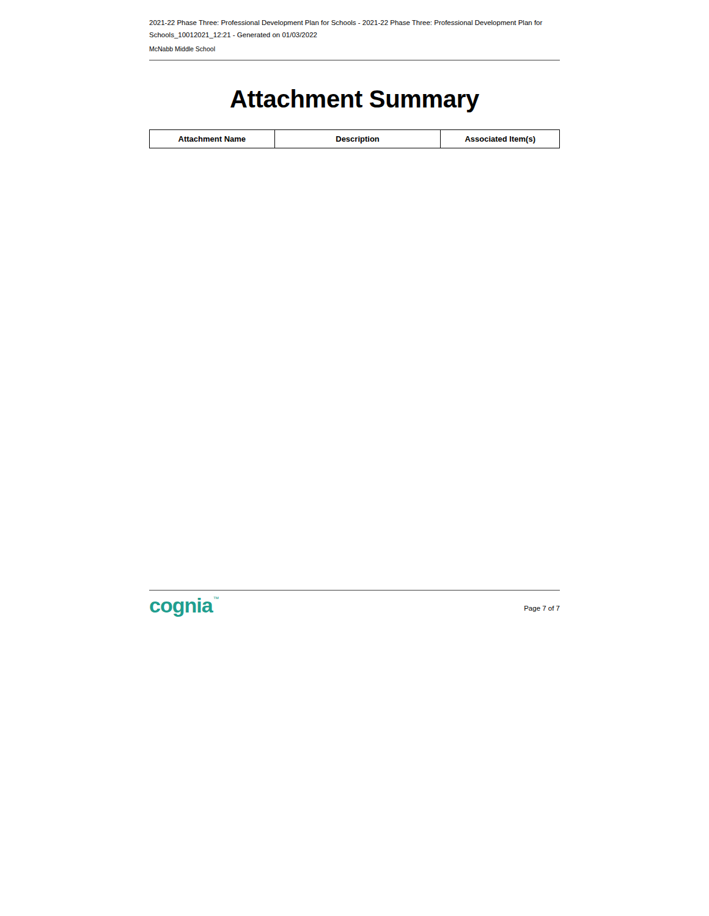2021-22 Phase Three: Professional Development Plan for Schools - 2021-22 Phase Three: Professional Development Plan for Schools_10012021_12:21 - Generated on 01/03/2022
McNabb Middle School
Attachment Summary
| Attachment Name | Description | Associated Item(s) |
| --- | --- | --- |
cognia™
Page 7 of 7